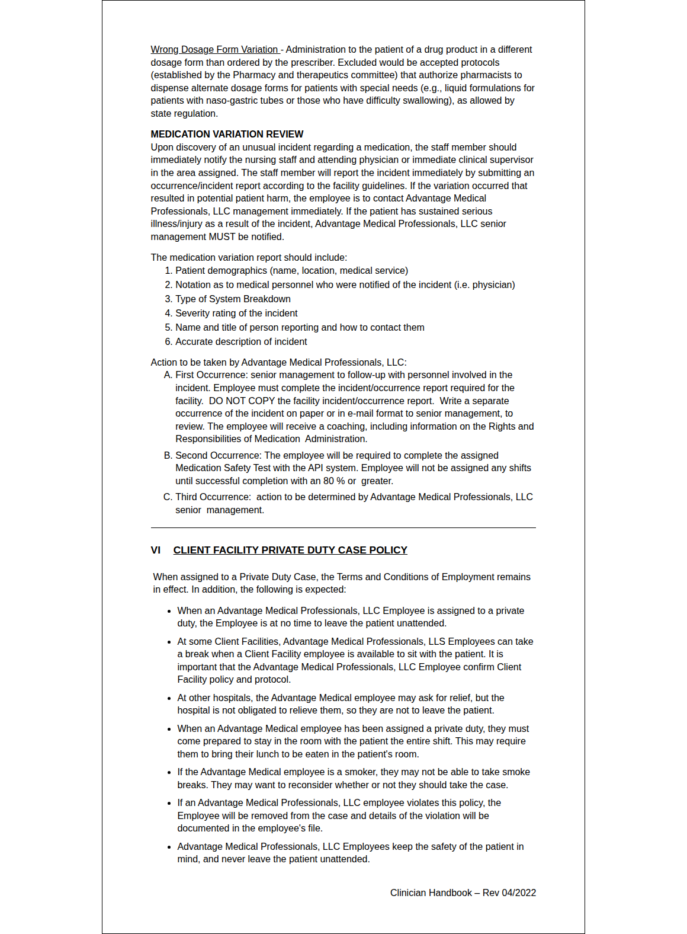Wrong Dosage Form Variation - Administration to the patient of a drug product in a different dosage form than ordered by the prescriber. Excluded would be accepted protocols (established by the Pharmacy and therapeutics committee) that authorize pharmacists to dispense alternate dosage forms for patients with special needs (e.g., liquid formulations for patients with naso-gastric tubes or those who have difficulty swallowing), as allowed by state regulation.
MEDICATION VARIATION REVIEW
Upon discovery of an unusual incident regarding a medication, the staff member should immediately notify the nursing staff and attending physician or immediate clinical supervisor in the area assigned. The staff member will report the incident immediately by submitting an occurrence/incident report according to the facility guidelines. If the variation occurred that resulted in potential patient harm, the employee is to contact Advantage Medical Professionals, LLC management immediately. If the patient has sustained serious illness/injury as a result of the incident, Advantage Medical Professionals, LLC senior management MUST be notified.
The medication variation report should include:
Patient demographics (name, location, medical service)
Notation as to medical personnel who were notified of the incident (i.e. physician)
Type of System Breakdown
Severity rating of the incident
Name and title of person reporting and how to contact them
Accurate description of incident
Action to be taken by Advantage Medical Professionals, LLC:
First Occurrence: senior management to follow-up with personnel involved in the incident. Employee must complete the incident/occurrence report required for the facility. DO NOT COPY the facility incident/occurrence report. Write a separate occurrence of the incident on paper or in e-mail format to senior management, to review. The employee will receive a coaching, including information on the Rights and Responsibilities of Medication Administration.
Second Occurrence: The employee will be required to complete the assigned Medication Safety Test with the API system. Employee will not be assigned any shifts until successful completion with an 80 % or greater.
Third Occurrence: action to be determined by Advantage Medical Professionals, LLC senior management.
VICLIENT FACILITY PRIVATE DUTY CASE POLICY
When assigned to a Private Duty Case, the Terms and Conditions of Employment remains in effect. In addition, the following is expected:
When an Advantage Medical Professionals, LLC Employee is assigned to a private duty, the Employee is at no time to leave the patient unattended.
At some Client Facilities, Advantage Medical Professionals, LLS Employees can take a break when a Client Facility employee is available to sit with the patient. It is important that the Advantage Medical Professionals, LLC Employee confirm Client Facility policy and protocol.
At other hospitals, the Advantage Medical employee may ask for relief, but the hospital is not obligated to relieve them, so they are not to leave the patient.
When an Advantage Medical employee has been assigned a private duty, they must come prepared to stay in the room with the patient the entire shift. This may require them to bring their lunch to be eaten in the patient's room.
If the Advantage Medical employee is a smoker, they may not be able to take smoke breaks. They may want to reconsider whether or not they should take the case.
If an Advantage Medical Professionals, LLC employee violates this policy, the Employee will be removed from the case and details of the violation will be documented in the employee's file.
Advantage Medical Professionals, LLC Employees keep the safety of the patient in mind, and never leave the patient unattended.
Clinician Handbook – Rev 04/2022